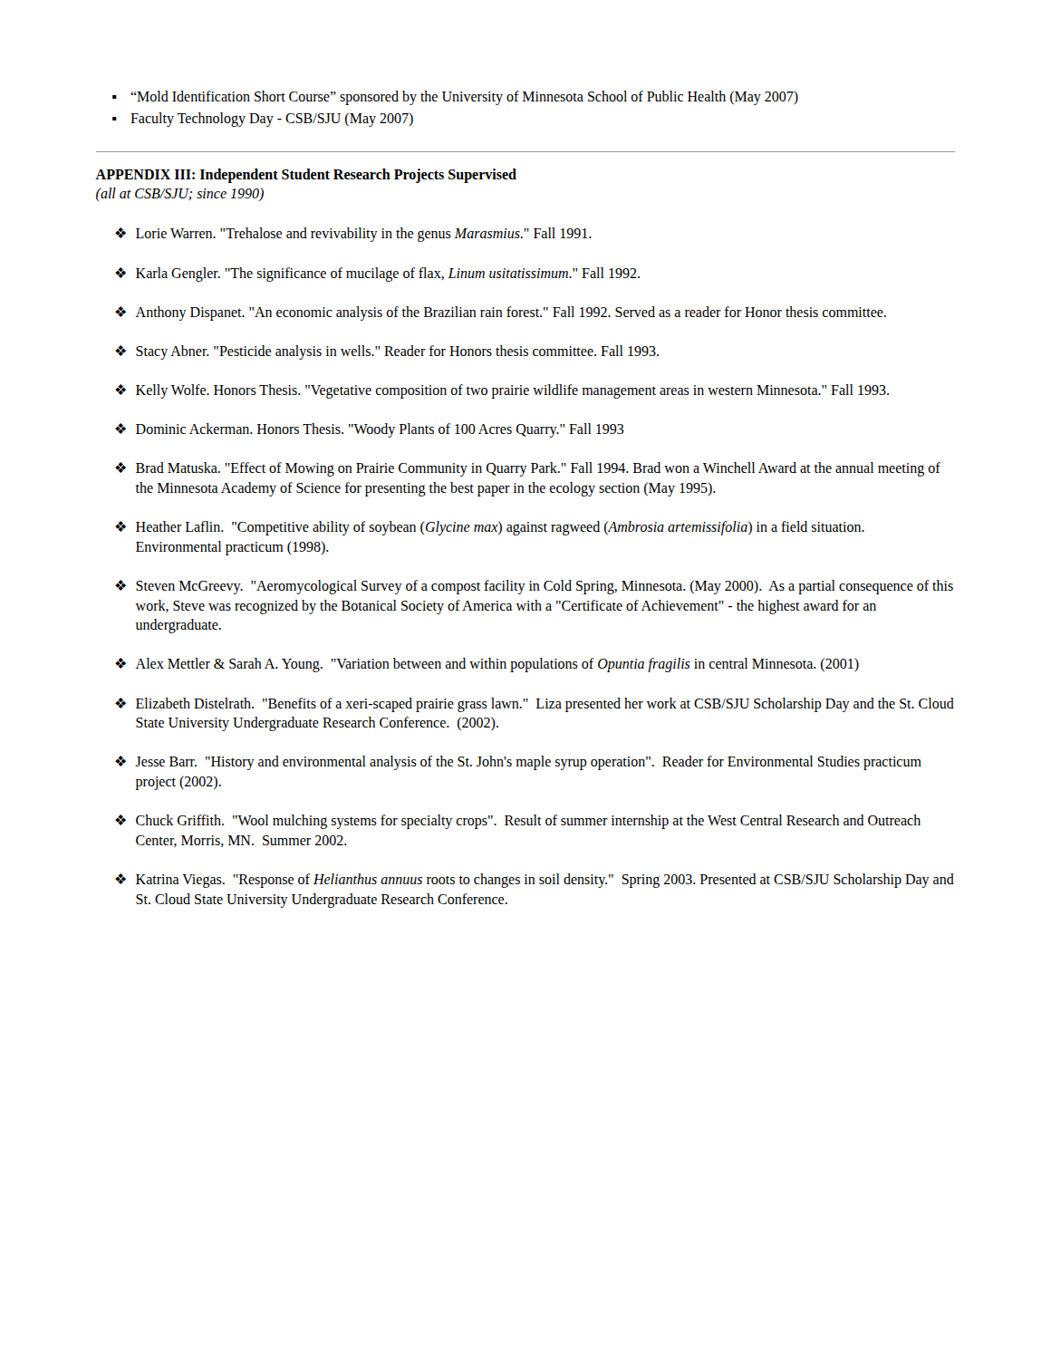“Mold Identification Short Course” sponsored by the University of Minnesota School of Public Health (May 2007)
Faculty Technology Day - CSB/SJU (May 2007)
APPENDIX III: Independent Student Research Projects Supervised
(all at CSB/SJU; since 1990)
Lorie Warren. "Trehalose and revivability in the genus Marasmius." Fall 1991.
Karla Gengler. "The significance of mucilage of flax, Linum usitatissimum." Fall 1992.
Anthony Dispanet. "An economic analysis of the Brazilian rain forest." Fall 1992. Served as a reader for Honor thesis committee.
Stacy Abner. "Pesticide analysis in wells." Reader for Honors thesis committee. Fall 1993.
Kelly Wolfe. Honors Thesis. "Vegetative composition of two prairie wildlife management areas in western Minnesota." Fall 1993.
Dominic Ackerman. Honors Thesis. "Woody Plants of 100 Acres Quarry." Fall 1993
Brad Matuska. "Effect of Mowing on Prairie Community in Quarry Park." Fall 1994. Brad won a Winchell Award at the annual meeting of the Minnesota Academy of Science for presenting the best paper in the ecology section (May 1995).
Heather Laflin. "Competitive ability of soybean (Glycine max) against ragweed (Ambrosia artemissifolia) in a field situation. Environmental practicum (1998).
Steven McGreevy. "Aeromycological Survey of a compost facility in Cold Spring, Minnesota. (May 2000). As a partial consequence of this work, Steve was recognized by the Botanical Society of America with a "Certificate of Achievement" - the highest award for an undergraduate.
Alex Mettler & Sarah A. Young. "Variation between and within populations of Opuntia fragilis in central Minnesota. (2001)
Elizabeth Distelrath. "Benefits of a xeri-scaped prairie grass lawn." Liza presented her work at CSB/SJU Scholarship Day and the St. Cloud State University Undergraduate Research Conference. (2002).
Jesse Barr. "History and environmental analysis of the St. John's maple syrup operation". Reader for Environmental Studies practicum project (2002).
Chuck Griffith. "Wool mulching systems for specialty crops". Result of summer internship at the West Central Research and Outreach Center, Morris, MN. Summer 2002.
Katrina Viegas. "Response of Helianthus annuus roots to changes in soil density." Spring 2003. Presented at CSB/SJU Scholarship Day and St. Cloud State University Undergraduate Research Conference.